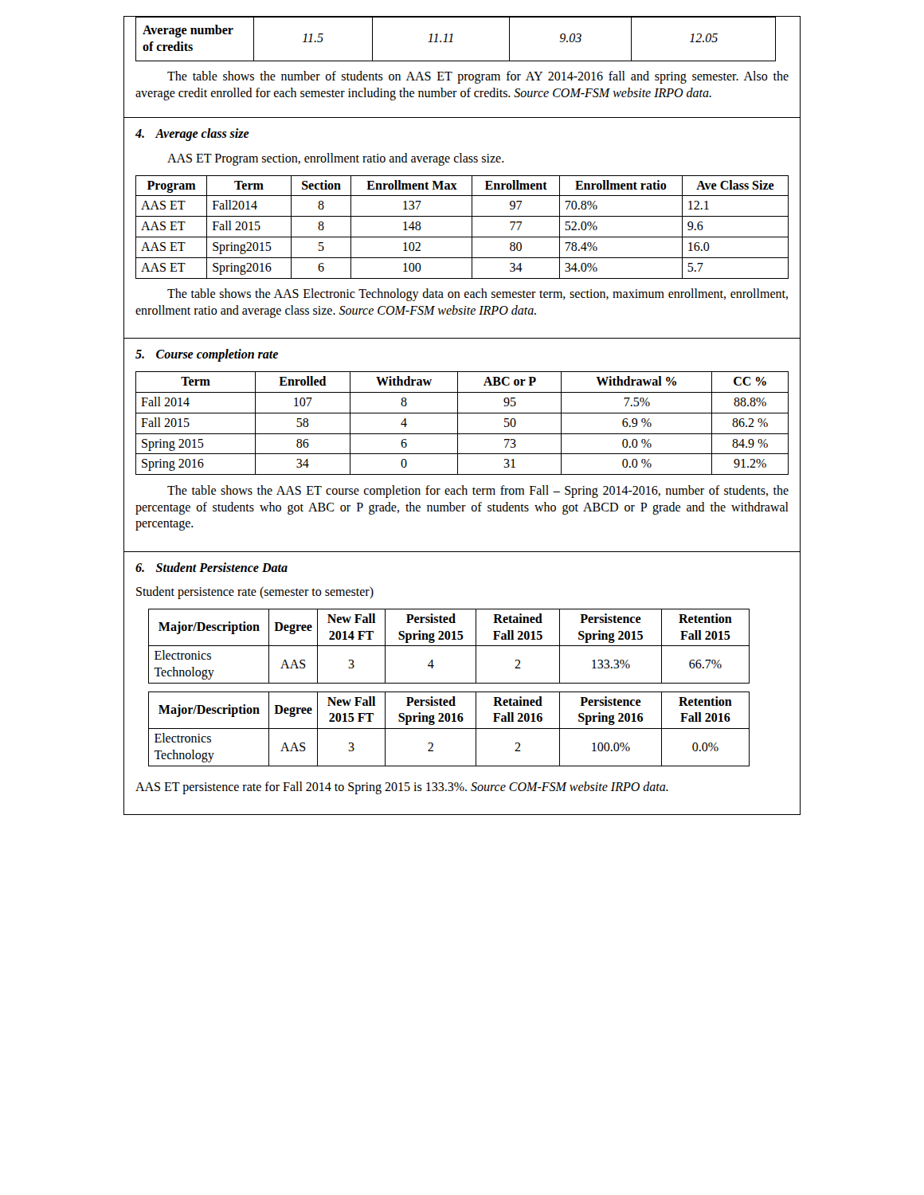| Average number of credits | 11.5 | 11.11 | 9.03 | 12.05 | |
The table shows the number of students on AAS ET program for AY 2014-2016 fall and spring semester. Also the average credit enrolled for each semester including the number of credits. Source COM-FSM website IRPO data.
4. Average class size
AAS ET Program section, enrollment ratio and average class size.
| Program | Term | Section | Enrollment Max | Enrollment | Enrollment ratio | Ave Class Size |
| --- | --- | --- | --- | --- | --- | --- |
| AAS ET | Fall2014 | 8 | 137 | 97 | 70.8% | 12.1 |
| AAS ET | Fall 2015 | 8 | 148 | 77 | 52.0% | 9.6 |
| AAS ET | Spring2015 | 5 | 102 | 80 | 78.4% | 16.0 |
| AAS ET | Spring2016 | 6 | 100 | 34 | 34.0% | 5.7 |
The table shows the AAS Electronic Technology data on each semester term, section, maximum enrollment, enrollment, enrollment ratio and average class size. Source COM-FSM website IRPO data.
5. Course completion rate
| Term | Enrolled | Withdraw | ABC or P | Withdrawal % | CC % |
| --- | --- | --- | --- | --- | --- |
| Fall 2014 | 107 | 8 | 95 | 7.5% | 88.8% |
| Fall 2015 | 58 | 4 | 50 | 6.9 % | 86.2 % |
| Spring 2015 | 86 | 6 | 73 | 0.0 % | 84.9 % |
| Spring 2016 | 34 | 0 | 31 | 0.0 % | 91.2% |
The table shows the AAS ET course completion for each term from Fall – Spring 2014-2016, number of students, the percentage of students who got ABC or P grade, the number of students who got ABCD or P grade and the withdrawal percentage.
6. Student Persistence Data
Student persistence rate (semester to semester)
| Major/Description | Degree | New Fall 2014 FT | Persisted Spring 2015 | Retained Fall 2015 | Persistence Spring 2015 | Retention Fall 2015 |
| --- | --- | --- | --- | --- | --- | --- |
| Electronics Technology | AAS | 3 | 4 | 2 | 133.3% | 66.7% |
| Major/Description | Degree | New Fall 2015 FT | Persisted Spring 2016 | Retained Fall 2016 | Persistence Spring 2016 | Retention Fall 2016 |
| --- | --- | --- | --- | --- | --- | --- |
| Electronics Technology | AAS | 3 | 2 | 2 | 100.0% | 0.0% |
AAS ET persistence rate for Fall 2014 to Spring 2015 is 133.3%. Source COM-FSM website IRPO data.